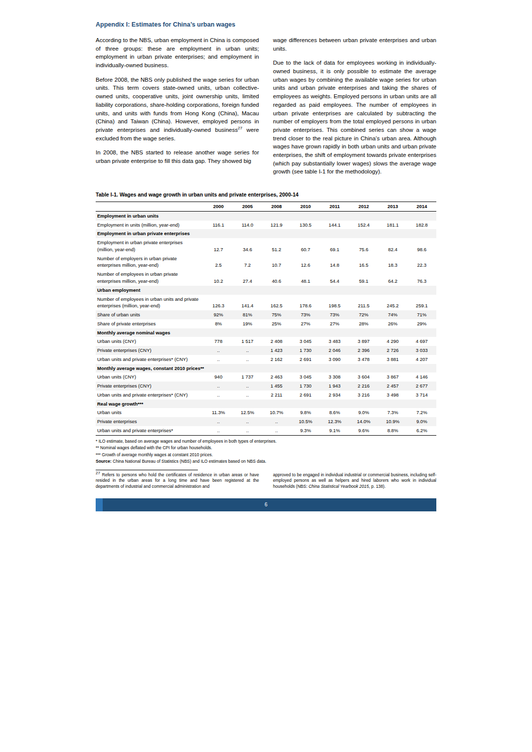Appendix I: Estimates for China’s urban wages
According to the NBS, urban employment in China is composed of three groups: these are employment in urban units; employment in urban private enterprises; and employment in individually-owned business.
Before 2008, the NBS only published the wage series for urban units. This term covers state-owned units, urban collective-owned units, cooperative units, joint ownership units, limited liability corporations, share-holding corporations, foreign funded units, and units with funds from Hong Kong (China), Macau (China) and Taiwan (China). However, employed persons in private enterprises and individually-owned business27 were excluded from the wage series.
In 2008, the NBS started to release another wage series for urban private enterprise to fill this data gap. They showed big
wage differences between urban private enterprises and urban units.
Due to the lack of data for employees working in individually-owned business, it is only possible to estimate the average urban wages by combining the available wage series for urban units and urban private enterprises and taking the shares of employees as weights. Employed persons in urban units are all regarded as paid employees. The number of employees in urban private enterprises are calculated by subtracting the number of employers from the total employed persons in urban private enterprises. This combined series can show a wage trend closer to the real picture in China’s urban area. Although wages have grown rapidly in both urban units and urban private enterprises, the shift of employment towards private enterprises (which pay substantially lower wages) slows the average wage growth (see table I-1 for the methodology).
Table I-1. Wages and wage growth in urban units and private enterprises, 2000-14
| | 2000 | 2005 | 2008 | 2010 | 2011 | 2012 | 2013 | 2014 |
| --- | --- | --- | --- | --- | --- | --- | --- | --- |
| Employment in urban units |
| Employment in units (million, year-end) | 116.1 | 114.0 | 121.9 | 130.5 | 144.1 | 152.4 | 181.1 | 182.8 |
| Employment in urban private enterprises |
| Employment in urban private enterprises (million, year-end) | 12.7 | 34.6 | 51.2 | 60.7 | 69.1 | 75.6 | 82.4 | 98.6 |
| Number of employers in urban private enterprises million, year-end) | 2.5 | 7.2 | 10.7 | 12.6 | 14.8 | 16.5 | 18.3 | 22.3 |
| Number of employees in urban private enterprises million, year-end) | 10.2 | 27.4 | 40.6 | 48.1 | 54.4 | 59.1 | 64.2 | 76.3 |
| Urban employment |
| Number of employees in urban units and private enterprises (million, year-end) | 126.3 | 141.4 | 162.5 | 178.6 | 198.5 | 211.5 | 245.2 | 259.1 |
| Share of urban units | 92% | 81% | 75% | 73% | 73% | 72% | 74% | 71% |
| Share of private enterprises | 8% | 19% | 25% | 27% | 27% | 28% | 26% | 29% |
| Monthly average nominal wages |
| Urban units (CNY) | 778 | 1 517 | 2 408 | 3 045 | 3 483 | 3 897 | 4 290 | 4 697 |
| Private enterprises (CNY) | .. | .. | 1 423 | 1 730 | 2 046 | 2 396 | 2 726 | 3 033 |
| Urban units and private enterprises* (CNY) | .. | .. | 2 162 | 2 691 | 3 090 | 3 478 | 3 881 | 4 207 |
| Monthly average wages, constant 2010 prices** |
| Urban units (CNY) | 940 | 1 737 | 2 463 | 3 045 | 3 308 | 3 604 | 3 867 | 4 146 |
| Private enterprises (CNY) | .. | .. | 1 455 | 1 730 | 1 943 | 2 216 | 2 457 | 2 677 |
| Urban units and private enterprises* (CNY) | .. | .. | 2 211 | 2 691 | 2 934 | 3 216 | 3 498 | 3 714 |
| Real wage growth*** |
| Urban units | 11.3% | 12.5% | 10.7% | 9.8% | 8.6% | 9.0% | 7.3% | 7.2% |
| Private enterprises | .. | .. | .. | 10.5% | 12.3% | 14.0% | 10.9% | 9.0% |
| Urban units and private enterprises* | .. | .. | .. | 9.3% | 9.1% | 9.6% | 8.8% | 6.2% |
* ILO estimate, based on average wages and number of employees in both types of enterprises.
** Nominal wages deflated with the CPI for urban households.
*** Growth of average monthly wages at constant 2010 prices.
Source: China National Bureau of Statistics (NBS) and ILO estimates based on NBS data.
27 Refers to persons who hold the certificates of residence in urban areas or have resided in the urban areas for a long time and have been registered at the departments of industrial and commercial administration and
approved to be engaged in individual industrial or commercial business, including self-employed persons as well as helpers and hired laborers who work in individual households (NBS: China Statistical Yearbook 2015, p. 138).
6